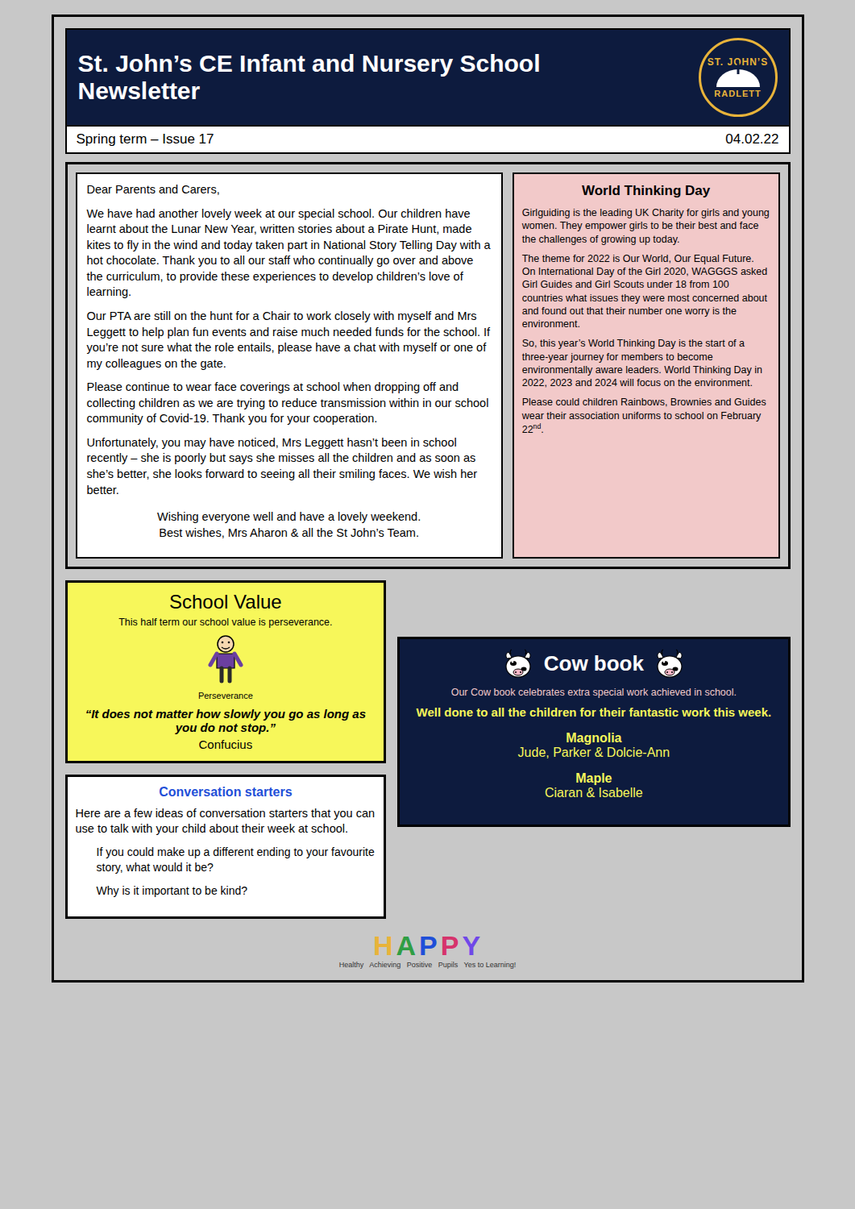St. John’s CE Infant and Nursery School Newsletter
ST. JOHN’S
RADLETT
Spring term – Issue 17 04.02.22
Dear Parents and Carers,
We have had another lovely week at our special school. Our children have learnt about the Lunar New Year, written stories about a Pirate Hunt, made kites to fly in the wind and today taken part in National Story Telling Day with a hot chocolate. Thank you to all our staff who continually go over and above the curriculum, to provide these experiences to develop children’s love of learning.
Our PTA are still on the hunt for a Chair to work closely with myself and Mrs Leggett to help plan fun events and raise much needed funds for the school. If you’re not sure what the role entails, please have a chat with myself or one of my colleagues on the gate.
Please continue to wear face coverings at school when dropping off and collecting children as we are trying to reduce transmission within in our school community of Covid-19. Thank you for your cooperation.
Unfortunately, you may have noticed, Mrs Leggett hasn’t been in school recently – she is poorly but says she misses all the children and as soon as she’s better, she looks forward to seeing all their smiling faces. We wish her better.
Wishing everyone well and have a lovely weekend.
Best wishes, Mrs Aharon & all the St John’s Team.
World Thinking Day
Girlguiding is the leading UK Charity for girls and young women. They empower girls to be their best and face the challenges of growing up today.
The theme for 2022 is Our World, Our Equal Future. On International Day of the Girl 2020, WAGGGS asked Girl Guides and Girl Scouts under 18 from 100 countries what issues they were most concerned about and found out that their number one worry is the environment.
So, this year’s World Thinking Day is the start of a three-year journey for members to become environmentally aware leaders. World Thinking Day in 2022, 2023 and 2024 will focus on the environment.
Please could children Rainbows, Brownies and Guides wear their association uniforms to school on February 22nd.
School Value
This half term our school value is perseverance.
Perseverance
“It does not matter how slowly you go as long as you do not stop.”
Confucius
Conversation starters
Here are a few ideas of conversation starters that you can use to talk with your child about their week at school.
If you could make up a different ending to your favourite story, what would it be?
Why is it important to be kind?
Cow book
Our Cow book celebrates extra special work achieved in school.
Well done to all the children for their fantastic work this week.
Magnolia
Jude, Parker & Dolcie-Ann
Maple
Ciaran & Isabelle
HAPPY
Healthy Achieving Positive Pupils Yes to Learning!